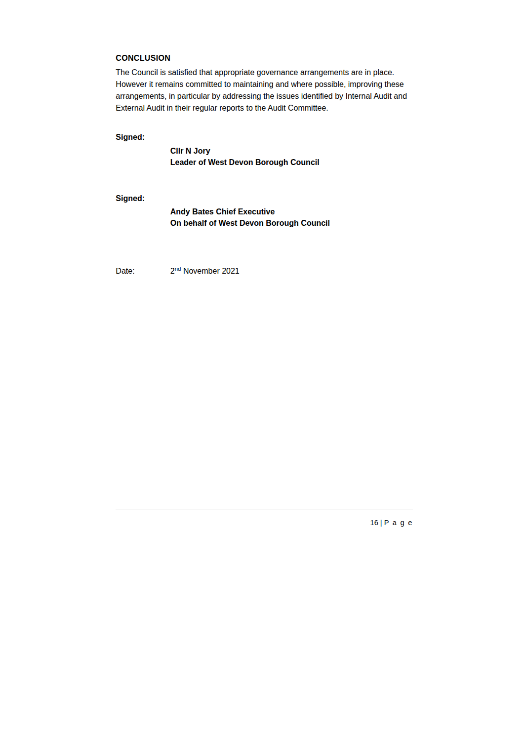CONCLUSION
The Council is satisfied that appropriate governance arrangements are in place. However it remains committed to maintaining and where possible, improving these arrangements, in particular by addressing the issues identified by Internal Audit and External Audit in their regular reports to the Audit Committee.
Signed:
Cllr N Jory
Leader of West Devon Borough Council
Signed:
Andy Bates Chief Executive
On behalf of West Devon Borough Council
Date: 2nd November 2021
16 | P a g e